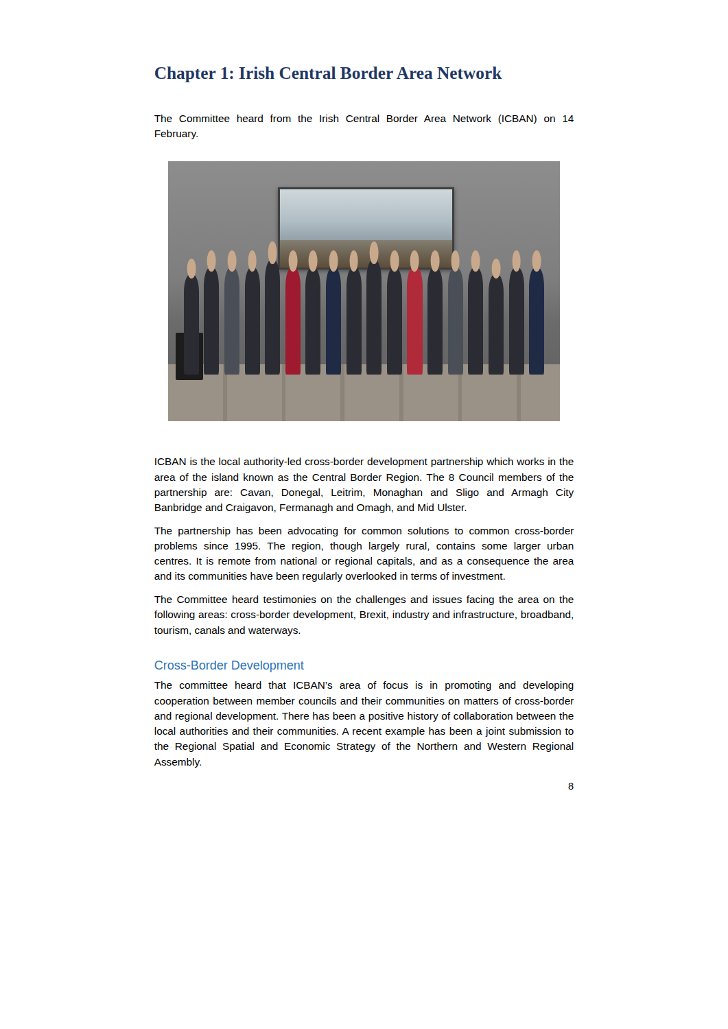Chapter 1: Irish Central Border Area Network
The Committee heard from the Irish Central Border Area Network (ICBAN) on 14 February.
ICBAN is the local authority-led cross-border development partnership which works in the area of the island known as the Central Border Region. The 8 Council members of the partnership are: Cavan, Donegal, Leitrim, Monaghan and Sligo and Armagh City Banbridge and Craigavon, Fermanagh and Omagh, and Mid Ulster.
The partnership has been advocating for common solutions to common cross-border problems since 1995. The region, though largely rural, contains some larger urban centres. It is remote from national or regional capitals, and as a consequence the area and its communities have been regularly overlooked in terms of investment.
The Committee heard testimonies on the challenges and issues facing the area on the following areas: cross-border development, Brexit, industry and infrastructure, broadband, tourism, canals and waterways.
Cross-Border Development
The committee heard that ICBAN’s area of focus is in promoting and developing cooperation between member councils and their communities on matters of cross-border and regional development. There has been a positive history of collaboration between the local authorities and their communities. A recent example has been a joint submission to the Regional Spatial and Economic Strategy of the Northern and Western Regional Assembly.
8